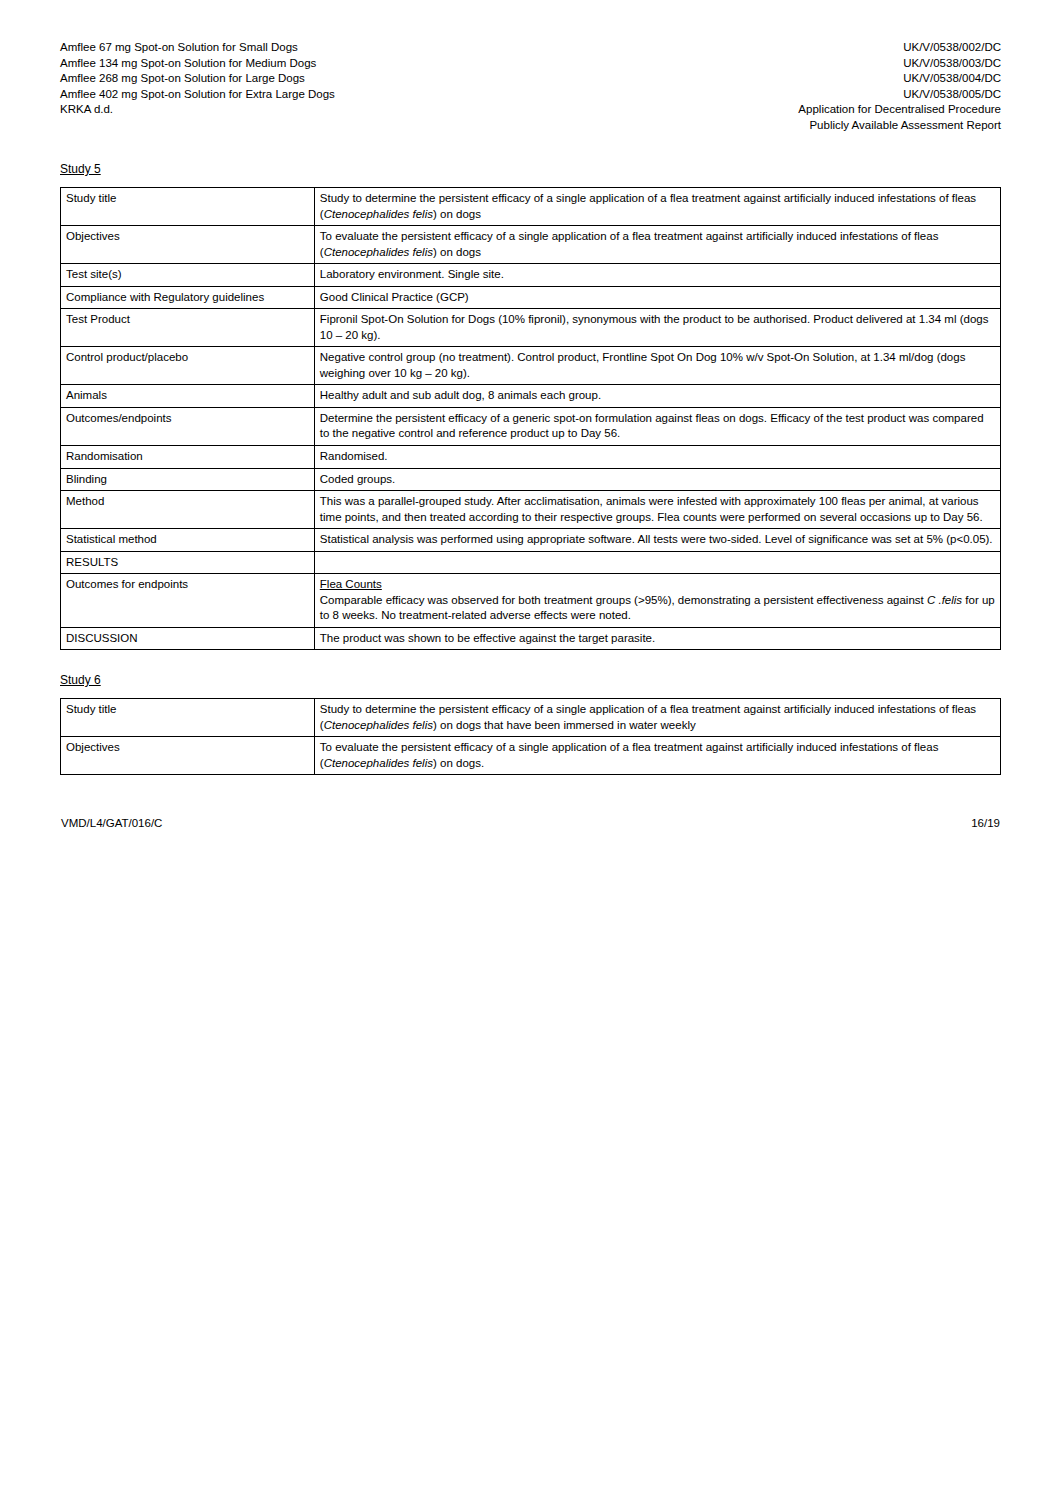| Amflee 67 mg Spot-on Solution for Small Dogs | UK/V/0538/002/DC |
| Amflee 134 mg Spot-on Solution for Medium Dogs | UK/V/0538/003/DC |
| Amflee 268 mg Spot-on Solution for Large Dogs | UK/V/0538/004/DC |
| Amflee 402 mg Spot-on Solution for Extra Large Dogs | UK/V/0538/005/DC |
| KRKA d.d. | Application for Decentralised Procedure |
| | Publicly Available Assessment Report |
Study 5
| Study title | Study to determine the persistent efficacy of a single application of a flea treatment against artificially induced infestations of fleas ( Ctenocephalides felis ) on dogs |
| Objectives | To evaluate the persistent efficacy of a single application of a flea treatment against artificially induced infestations of fleas ( Ctenocephalides felis ) on dogs |
| Test site(s) | Laboratory environment. Single site. |
| Compliance with Regulatory guidelines | Good Clinical Practice (GCP) |
| Test Product | Fipronil Spot-On Solution for Dogs (10% fipronil), synonymous with the product to be authorised. Product delivered at 1.34 ml (dogs 10 – 20 kg). |
| Control product/placebo | Negative control group (no treatment). Control product, Frontline Spot On Dog 10% w/v Spot-On Solution, at 1.34 ml/dog (dogs weighing over 10 kg – 20 kg). |
| Animals | Healthy adult and sub adult dog, 8 animals each group. |
| Outcomes/endpoints | Determine the persistent efficacy of a generic spot-on formulation against fleas on dogs. Efficacy of the test product was compared to the negative control and reference product up to Day 56. |
| Randomisation | Randomised. |
| Blinding | Coded groups. |
| Method | This was a parallel-grouped study. After acclimatisation, animals were infested with approximately 100 fleas per animal, at various time points, and then treated according to their respective groups. Flea counts were performed on several occasions up to Day 56. |
| Statistical method | Statistical analysis was performed using appropriate software. All tests were two-sided. Level of significance was set at 5% (p<0.05). |
| RESULTS | |
| Outcomes for endpoints | Flea Counts Comparable efficacy was observed for both treatment groups (>95%), demonstrating a persistent effectiveness against C .felis for up to 8 weeks. No treatment-related adverse effects were noted. |
| DISCUSSION | The product was shown to be effective against the target parasite. |
Study 6
| Study title | Study to determine the persistent efficacy of a single application of a flea treatment against artificially induced infestations of fleas ( Ctenocephalides felis ) on dogs that have been immersed in water weekly |
| Objectives | To evaluate the persistent efficacy of a single application of a flea treatment against artificially induced infestations of fleas ( Ctenocephalides felis ) on dogs. |
| VMD/L4/GAT/016/C | 16/19 |